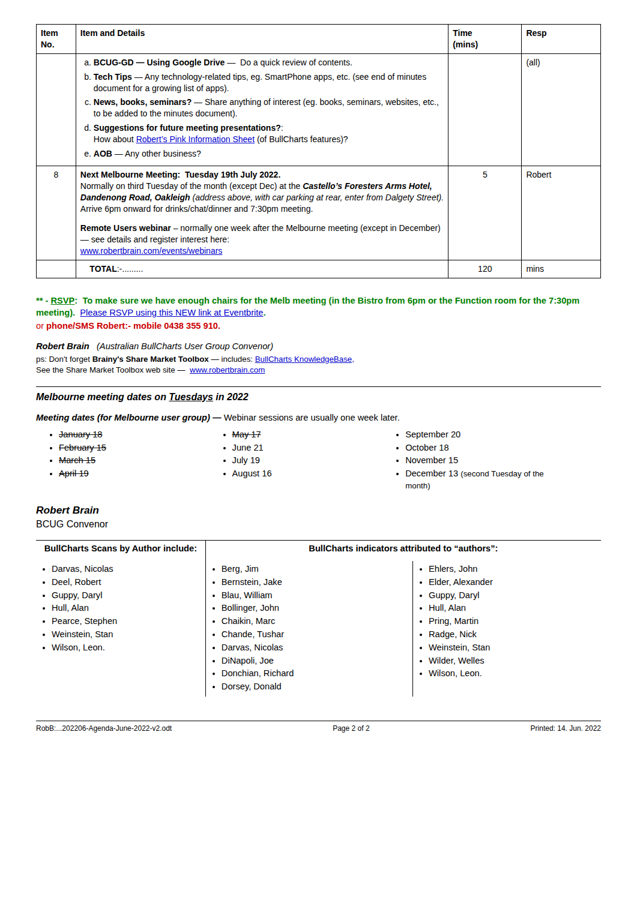| Item No. | Item and Details | Time (mins) | Resp |
| --- | --- | --- | --- |
| | BCUG-GD — Using Google Drive — Do a quick review of contents. Tech Tips — Any technology-related tips, eg. SmartPhone apps, etc. (see end of minutes document for a growing list of apps). News, books, seminars? — Share anything of interest (eg. books, seminars, websites, etc., to be added to the minutes document). Suggestions for future meeting presentations? : How about Robert’s Pink Information Sheet (of BullCharts features)? AOB — Any other business? | | (all) |
| 8 | Next Melbourne Meeting: Tuesday 19th July 2022. Normally on third Tuesday of the month (except Dec) at the Castello’s Foresters Arms Hotel, Dandenong Road, Oakleigh (address above, with car parking at rear, enter from Dalgety Street). Arrive 6pm onward for drinks/chat/dinner and 7:30pm meeting. Remote Users webinar – normally one week after the Melbourne meeting (except in December) — see details and register interest here: www.robertbrain.com/events/webinars | 5 | Robert |
| | TOTAL :-......... | 120 | mins |
** - RSVP: To make sure we have enough chairs for the Melb meeting (in the Bistro from 6pm or the Function room for the 7:30pm meeting). Please RSVP using this NEW link at Eventbrite.
or phone/SMS Robert:- mobile 0438 355 910.
Robert Brain (Australian BullCharts User Group Convenor)
ps: Don't forget Brainy's Share Market Toolbox — includes: BullCharts KnowledgeBase,
See the Share Market Toolbox web site — www.robertbrain.com
Melbourne meeting dates on Tuesdays in 2022
Meeting dates (for Melbourne user group) — Webinar sessions are usually one week later.
| January 18 February 15 March 15 April 19 | May 17 June 21 July 19 August 16 | September 20 October 18 November 15 December 13 (second Tuesday of the month) |
Robert Brain
BCUG Convenor
| BullCharts Scans by Author include: | BullCharts indicators attributed to “authors”: |
| Darvas, Nicolas Deel, Robert Guppy, Daryl Hull, Alan Pearce, Stephen Weinstein, Stan Wilson, Leon. | Berg, Jim Bernstein, Jake Blau, William Bollinger, John Chaikin, Marc Chande, Tushar Darvas, Nicolas DiNapoli, Joe Donchian, Richard Dorsey, Donald | Ehlers, John Elder, Alexander Guppy, Daryl Hull, Alan Pring, Martin Radge, Nick Weinstein, Stan Wilder, Welles Wilson, Leon. |
RobB:...202206-Agenda-June-2022-v2.odt Page 2 of 2 Printed: 14. Jun. 2022